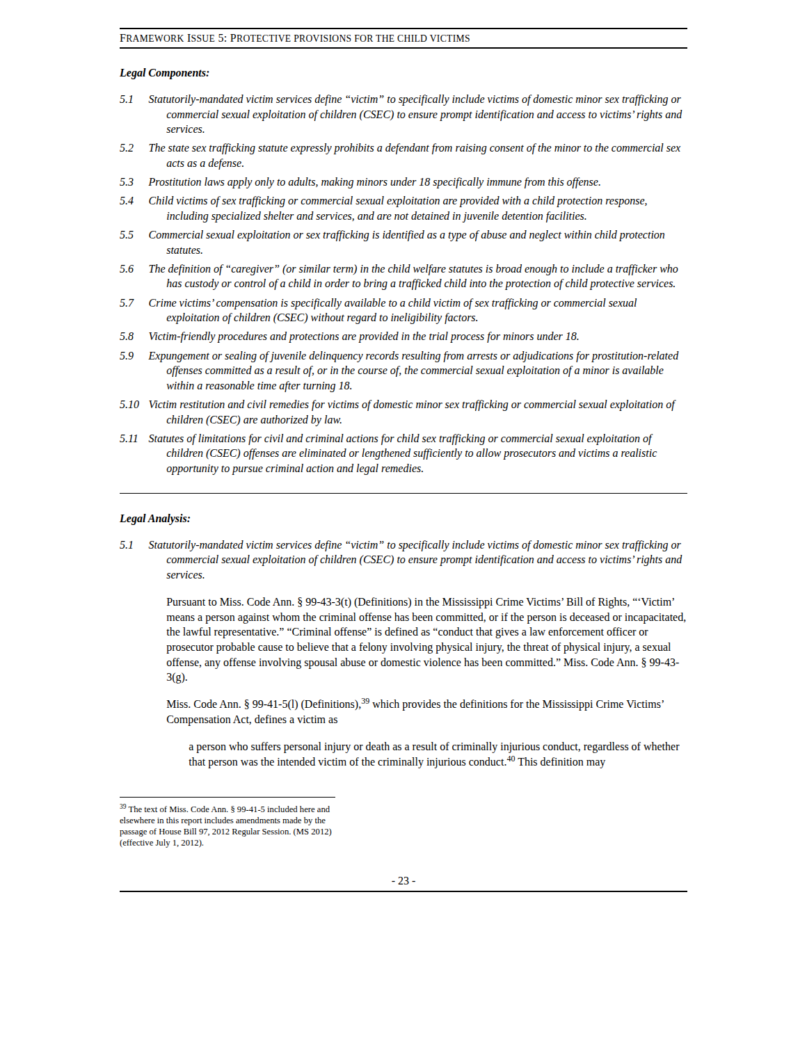FRAMEWORK ISSUE 5: PROTECTIVE PROVISIONS FOR THE CHILD VICTIMS
Legal Components:
5.1 Statutorily-mandated victim services define “victim” to specifically include victims of domestic minor sex trafficking or commercial sexual exploitation of children (CSEC) to ensure prompt identification and access to victims’ rights and services.
5.2 The state sex trafficking statute expressly prohibits a defendant from raising consent of the minor to the commercial sex acts as a defense.
5.3 Prostitution laws apply only to adults, making minors under 18 specifically immune from this offense.
5.4 Child victims of sex trafficking or commercial sexual exploitation are provided with a child protection response, including specialized shelter and services, and are not detained in juvenile detention facilities.
5.5 Commercial sexual exploitation or sex trafficking is identified as a type of abuse and neglect within child protection statutes.
5.6 The definition of “caregiver” (or similar term) in the child welfare statutes is broad enough to include a trafficker who has custody or control of a child in order to bring a trafficked child into the protection of child protective services.
5.7 Crime victims’ compensation is specifically available to a child victim of sex trafficking or commercial sexual exploitation of children (CSEC) without regard to ineligibility factors.
5.8 Victim-friendly procedures and protections are provided in the trial process for minors under 18.
5.9 Expungement or sealing of juvenile delinquency records resulting from arrests or adjudications for prostitution-related offenses committed as a result of, or in the course of, the commercial sexual exploitation of a minor is available within a reasonable time after turning 18.
5.10 Victim restitution and civil remedies for victims of domestic minor sex trafficking or commercial sexual exploitation of children (CSEC) are authorized by law.
5.11 Statutes of limitations for civil and criminal actions for child sex trafficking or commercial sexual exploitation of children (CSEC) offenses are eliminated or lengthened sufficiently to allow prosecutors and victims a realistic opportunity to pursue criminal action and legal remedies.
Legal Analysis:
5.1 Statutorily-mandated victim services define “victim” to specifically include victims of domestic minor sex trafficking or commercial sexual exploitation of children (CSEC) to ensure prompt identification and access to victims’ rights and services.
Pursuant to Miss. Code Ann. § 99-43-3(t) (Definitions) in the Mississippi Crime Victims’ Bill of Rights, “‘Victim’ means a person against whom the criminal offense has been committed, or if the person is deceased or incapacitated, the lawful representative.” “Criminal offense” is defined as “conduct that gives a law enforcement officer or prosecutor probable cause to believe that a felony involving physical injury, the threat of physical injury, a sexual offense, any offense involving spousal abuse or domestic violence has been committed.” Miss. Code Ann. § 99-43-3(g).
Miss. Code Ann. § 99-41-5(l) (Definitions),39 which provides the definitions for the Mississippi Crime Victims’ Compensation Act, defines a victim as
a person who suffers personal injury or death as a result of criminally injurious conduct, regardless of whether that person was the intended victim of the criminally injurious conduct.40 This definition may
39 The text of Miss. Code Ann. § 99-41-5 included here and elsewhere in this report includes amendments made by the passage of House Bill 97, 2012 Regular Session. (MS 2012) (effective July 1, 2012).
- 23 -